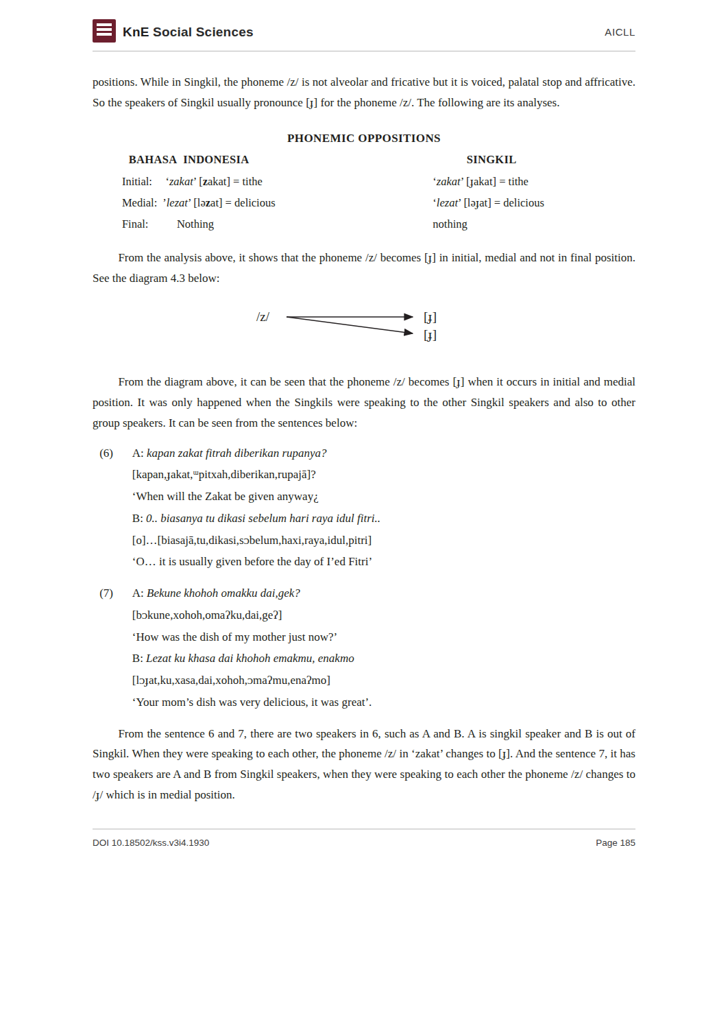KnE Social Sciences
AICLL
positions. While in Singkil, the phoneme /z/ is not alveolar and fricative but it is voiced, palatal stop and affricative. So the speakers of Singkil usually pronounce [ɟ] for the phoneme /z/. The following are its analyses.
PHONEMIC OPPOSITIONS
| BAHASA INDONESIA | SINGKIL |
| --- | --- |
| Initial: ‘ zakat ’ [ z akat] = tithe | ‘ zakat ’ [ ɟ akat] = tithe |
| Medial: ’ lezat ’ [lə z at] = delicious | ‘ lezat ’ [lə ɟ at] = delicious |
| Final: Nothing | nothing |
From the analysis above, it shows that the phoneme /z/ becomes [ɟ] in initial, medial and not in final position. See the diagram 4.3 below:
/z/ [ɟ] [ɟ]
From the diagram above, it can be seen that the phoneme /z/ becomes [ɟ] when it occurs in initial and medial position. It was only happened when the Singkils were speaking to the other Singkil speakers and also to other group speakers. It can be seen from the sentences below:
(6)
A: kapan zakat fitrah diberikan rupanya?
[kapan,ɟakat,ᵚpitxah,diberikan,rupajā]?
‘When will the Zakat be given anyway¿
B: 0.. biasanya tu dikasi sebelum hari raya idul fitri..
[o]…[biasajā,tu,dikasi,sᴐbelum,haxi,raya,idul,pitri]
‘O… it is usually given before the day of I’ed Fitri’
(7)
A: Bekune khohoh omakku dai,gek?
[bᴐkune,xohoh,omaʔku,dai,geʔ]
‘How was the dish of my mother just now?’
B: Lezat ku khasa dai khohoh emakmu, enakmo
[lᴐɟat,ku,xasa,dai,xohoh,ᴐmaʔmu,enaʔmo]
‘Your mom’s dish was very delicious, it was great’.
From the sentence 6 and 7, there are two speakers in 6, such as A and B. A is singkil speaker and B is out of Singkil. When they were speaking to each other, the phoneme /z/ in ‘zakat’ changes to [ɟ]. And the sentence 7, it has two speakers are A and B from Singkil speakers, when they were speaking to each other the phoneme /z/ changes to /ɟ/ which is in medial position.
DOI 10.18502/kss.v3i4.1930
Page 185